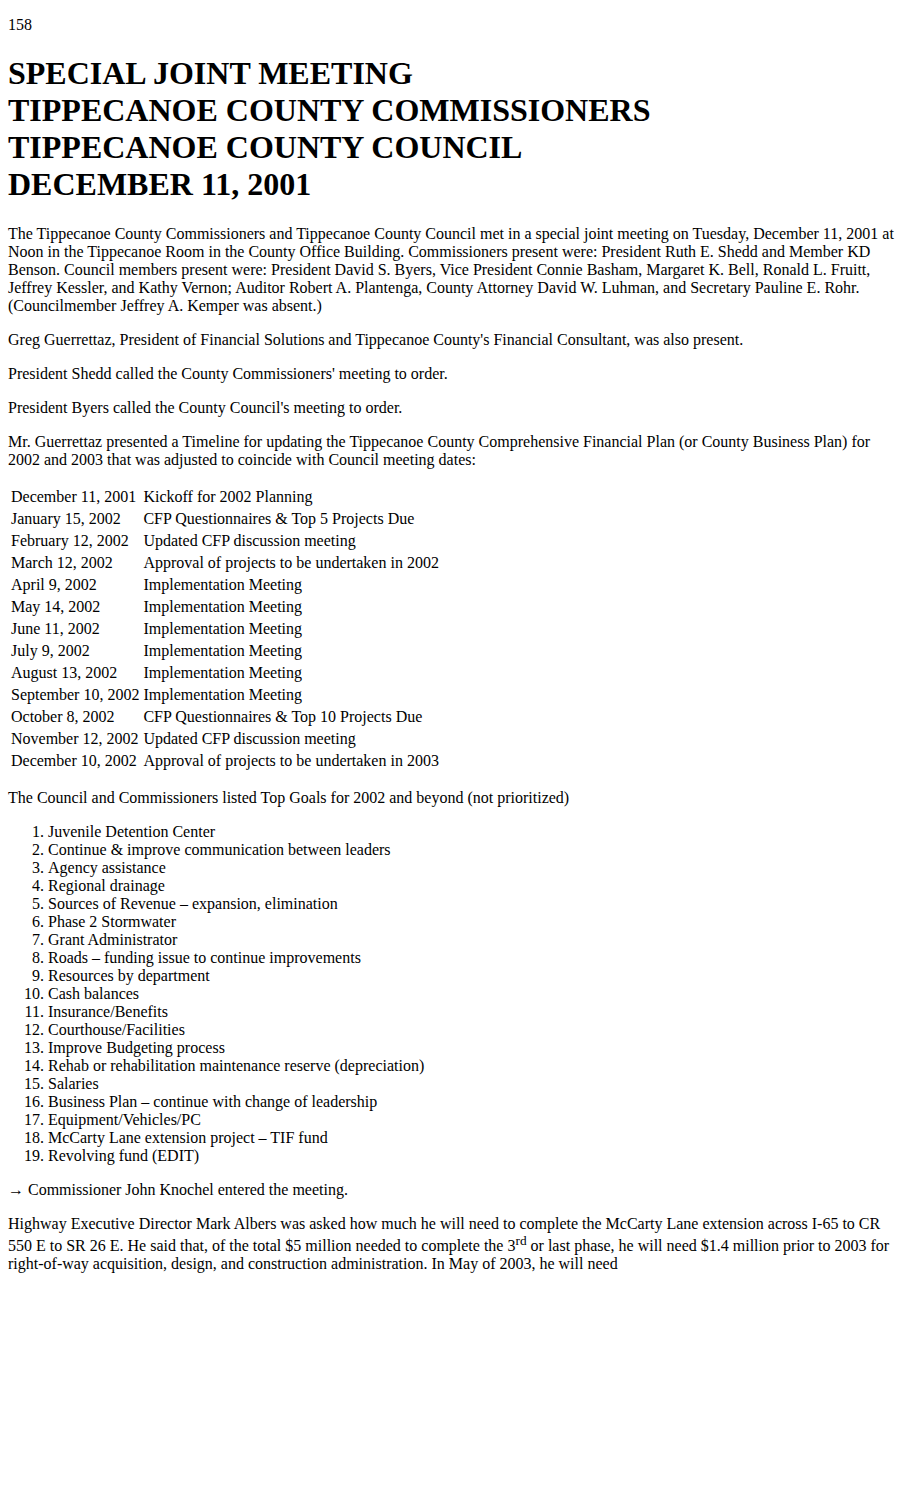158
SPECIAL JOINT MEETING
TIPPECANOE COUNTY COMMISSIONERS
TIPPECANOE COUNTY COUNCIL
DECEMBER 11, 2001
The Tippecanoe County Commissioners and Tippecanoe County Council met in a special joint meeting on Tuesday, December 11, 2001 at Noon in the Tippecanoe Room in the County Office Building. Commissioners present were: President Ruth E. Shedd and Member KD Benson. Council members present were: President David S. Byers, Vice President Connie Basham, Margaret K. Bell, Ronald L. Fruitt, Jeffrey Kessler, and Kathy Vernon; Auditor Robert A. Plantenga, County Attorney David W. Luhman, and Secretary Pauline E. Rohr. (Councilmember Jeffrey A. Kemper was absent.)
Greg Guerrettaz, President of Financial Solutions and Tippecanoe County's Financial Consultant, was also present.
President Shedd called the County Commissioners' meeting to order.
President Byers called the County Council's meeting to order.
Mr. Guerrettaz presented a Timeline for updating the Tippecanoe County Comprehensive Financial Plan (or County Business Plan) for 2002 and 2003 that was adjusted to coincide with Council meeting dates:
| December 11, 2001 | Kickoff for 2002 Planning |
| January 15, 2002 | CFP Questionnaires & Top 5 Projects Due |
| February 12, 2002 | Updated CFP discussion meeting |
| March 12, 2002 | Approval of projects to be undertaken in 2002 |
| April 9, 2002 | Implementation Meeting |
| May 14, 2002 | Implementation Meeting |
| June 11, 2002 | Implementation Meeting |
| July 9, 2002 | Implementation Meeting |
| August 13, 2002 | Implementation Meeting |
| September 10, 2002 | Implementation Meeting |
| October 8, 2002 | CFP Questionnaires & Top 10 Projects Due |
| November 12, 2002 | Updated CFP discussion meeting |
| December 10, 2002 | Approval of projects to be undertaken in 2003 |
The Council and Commissioners listed Top Goals for 2002 and beyond (not prioritized)
Juvenile Detention Center
Continue & improve communication between leaders
Agency assistance
Regional drainage
Sources of Revenue – expansion, elimination
Phase 2 Stormwater
Grant Administrator
Roads – funding issue to continue improvements
Resources by department
Cash balances
Insurance/Benefits
Courthouse/Facilities
Improve Budgeting process
Rehab or rehabilitation maintenance reserve (depreciation)
Salaries
Business Plan – continue with change of leadership
Equipment/Vehicles/PC
McCarty Lane extension project – TIF fund
Revolving fund (EDIT)
→ Commissioner John Knochel entered the meeting.
Highway Executive Director Mark Albers was asked how much he will need to complete the McCarty Lane extension across I-65 to CR 550 E to SR 26 E. He said that, of the total $5 million needed to complete the 3rd or last phase, he will need $1.4 million prior to 2003 for right-of-way acquisition, design, and construction administration. In May of 2003, he will need